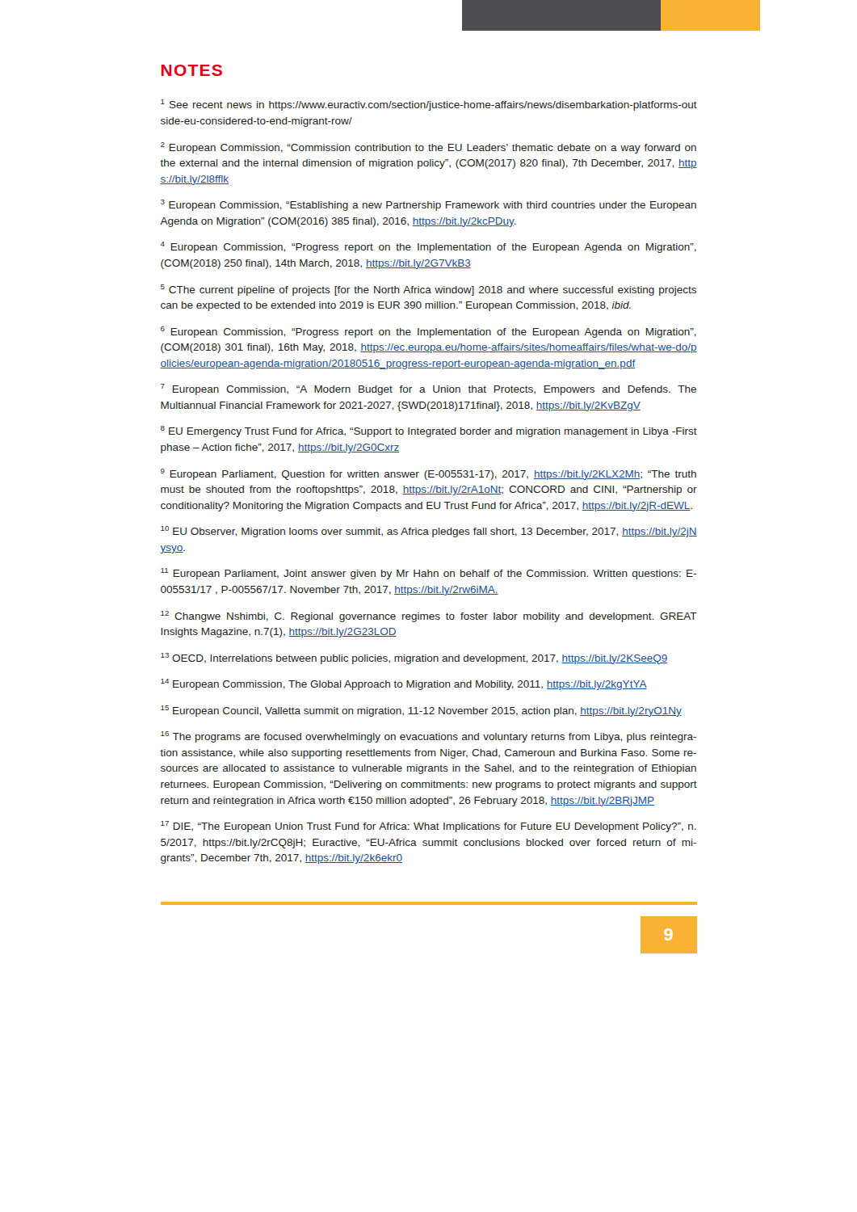NOTES
1 See recent news in https://www.euractiv.com/section/justice-home-affairs/news/disembarkation-platforms-outside-eu-considered-to-end-migrant-row/
2 European Commission, “Commission contribution to the EU Leaders’ thematic debate on a way forward on the external and the internal dimension of migration policy”, (COM(2017) 820 final), 7th December, 2017, https://bit.ly/2l8fflk
3 European Commission, “Establishing a new Partnership Framework with third countries under the European Agenda on Migration” (COM(2016) 385 final), 2016, https://bit.ly/2kcPDuy.
4 European Commission, “Progress report on the Implementation of the European Agenda on Migration”, (COM(2018) 250 final), 14th March, 2018, https://bit.ly/2G7VkB3
5 CThe current pipeline of projects [for the North Africa window] 2018 and where successful existing projects can be expected to be extended into 2019 is EUR 390 million.” European Commission, 2018, ibid.
6 European Commission, “Progress report on the Implementation of the European Agenda on Migration”, (COM(2018) 301 final), 16th May, 2018, https://ec.europa.eu/home-affairs/sites/homeaffairs/files/what-we-do/policies/european-agenda-migration/20180516_progress-report-european-agenda-migration_en.pdf
7 European Commission, “A Modern Budget for a Union that Protects, Empowers and Defends. The Multiannual Financial Framework for 2021-2027, {SWD(2018)171final}, 2018, https://bit.ly/2KvBZgV
8 EU Emergency Trust Fund for Africa, “Support to Integrated border and migration management in Libya -First phase – Action fiche”, 2017, https://bit.ly/2G0Cxrz
9 European Parliament, Question for written answer (E-005531-17), 2017, https://bit.ly/2KLX2Mh; “The truth must be shouted from the rooftopshttps”, 2018, https://bit.ly/2rA1oNt; CONCORD and CINI, “Partnership or conditionality? Monitoring the Migration Compacts and EU Trust Fund for Africa”, 2017, https://bit.ly/2jR-dEWL.
10 EU Observer, Migration looms over summit, as Africa pledges fall short, 13 December, 2017, https://bit.ly/2jNysyo.
11 European Parliament, Joint answer given by Mr Hahn on behalf of the Commission. Written questions: E-005531/17 , P-005567/17. November 7th, 2017, https://bit.ly/2rw6iMA.
12 Changwe Nshimbi, C. Regional governance regimes to foster labor mobility and development. GREAT Insights Magazine, n.7(1), https://bit.ly/2G23LOD
13 OECD, Interrelations between public policies, migration and development, 2017, https://bit.ly/2KSeeQ9
14 European Commission, The Global Approach to Migration and Mobility, 2011, https://bit.ly/2kgYtYA
15 European Council, Valletta summit on migration, 11-12 November 2015, action plan, https://bit.ly/2ryO1Ny
16 The programs are focused overwhelmingly on evacuations and voluntary returns from Libya, plus reintegration assistance, while also supporting resettlements from Niger, Chad, Cameroun and Burkina Faso. Some resources are allocated to assistance to vulnerable migrants in the Sahel, and to the reintegration of Ethiopian returnees. European Commission, “Delivering on commitments: new programs to protect migrants and support return and reintegration in Africa worth €150 million adopted”, 26 February 2018, https://bit.ly/2BRjJMP
17 DIE, “The European Union Trust Fund for Africa: What Implications for Future EU Development Policy?”, n. 5/2017, https://bit.ly/2rCQ8jH; Euractive, “EU-Africa summit conclusions blocked over forced return of migrants”, December 7th, 2017, https://bit.ly/2k6ekr0
9